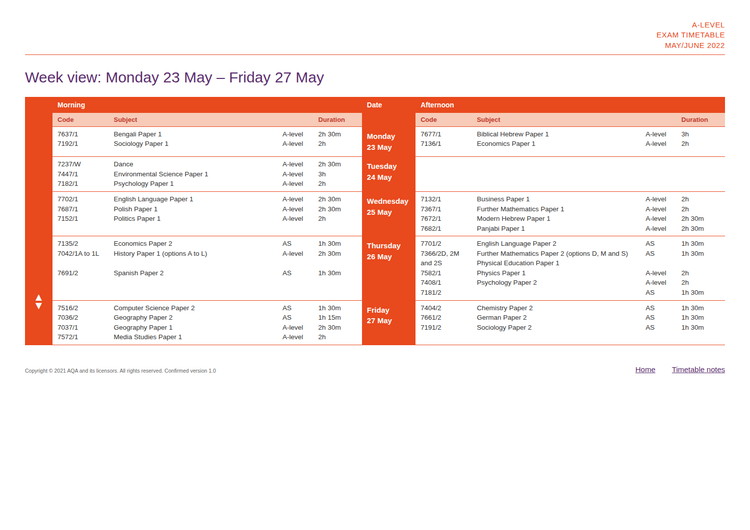A-LEVEL
EXAM TIMETABLE
MAY/JUNE 2022
Week view: Monday 23 May – Friday 27 May
▲
▼
| Morning | Date | Afternoon |
| --- | --- | --- |
| Code | Subject | | Duration | | Code | Subject | | Duration |
| 7637/1 7192/1 | Bengali Paper 1 Sociology Paper 1 | A-level A-level | 2h 30m 2h | Monday 23 May | 7677/1 7136/1 | Biblical Hebrew Paper 1 Economics Paper 1 | A-level A-level | 3h 2h |
| 7237/W 7447/1 7182/1 | Dance Environmental Science Paper 1 Psychology Paper 1 | A-level A-level A-level | 2h 30m 3h 2h | Tuesday 24 May | | | | |
| 7702/1 7687/1 7152/1 | English Language Paper 1 Polish Paper 1 Politics Paper 1 | A-level A-level A-level | 2h 30m 2h 30m 2h | Wednesday 25 May | 7132/1 7367/1 7672/1 7682/1 | Business Paper 1 Further Mathematics Paper 1 Modern Hebrew Paper 1 Panjabi Paper 1 | A-level A-level A-level A-level | 2h 2h 2h 30m 2h 30m |
| 7135/2 7042/1A to 1L 7691/2 | Economics Paper 2 History Paper 1 (options A to L) Spanish Paper 2 | AS A-level AS | 1h 30m 2h 30m 1h 30m | Thursday 26 May | 7701/2 7366/2D, 2M and 2S 7582/1 7408/1 7181/2 | English Language Paper 2 Further Mathematics Paper 2 (options D, M and S) Physical Education Paper 1 Physics Paper 1 Psychology Paper 2 | AS AS A-level A-level AS | 1h 30m 1h 30m 2h 2h 1h 30m |
| 7516/2 7036/2 7037/1 7572/1 | Computer Science Paper 2 Geography Paper 2 Geography Paper 1 Media Studies Paper 1 | AS AS A-level A-level | 1h 30m 1h 15m 2h 30m 2h | Friday 27 May | 7404/2 7661/2 7191/2 | Chemistry Paper 2 German Paper 2 Sociology Paper 2 | AS AS AS | 1h 30m 1h 30m 1h 30m |
Copyright © 2021 AQA and its licensors. All rights reserved. Confirmed version 1.0
Home Timetable notes